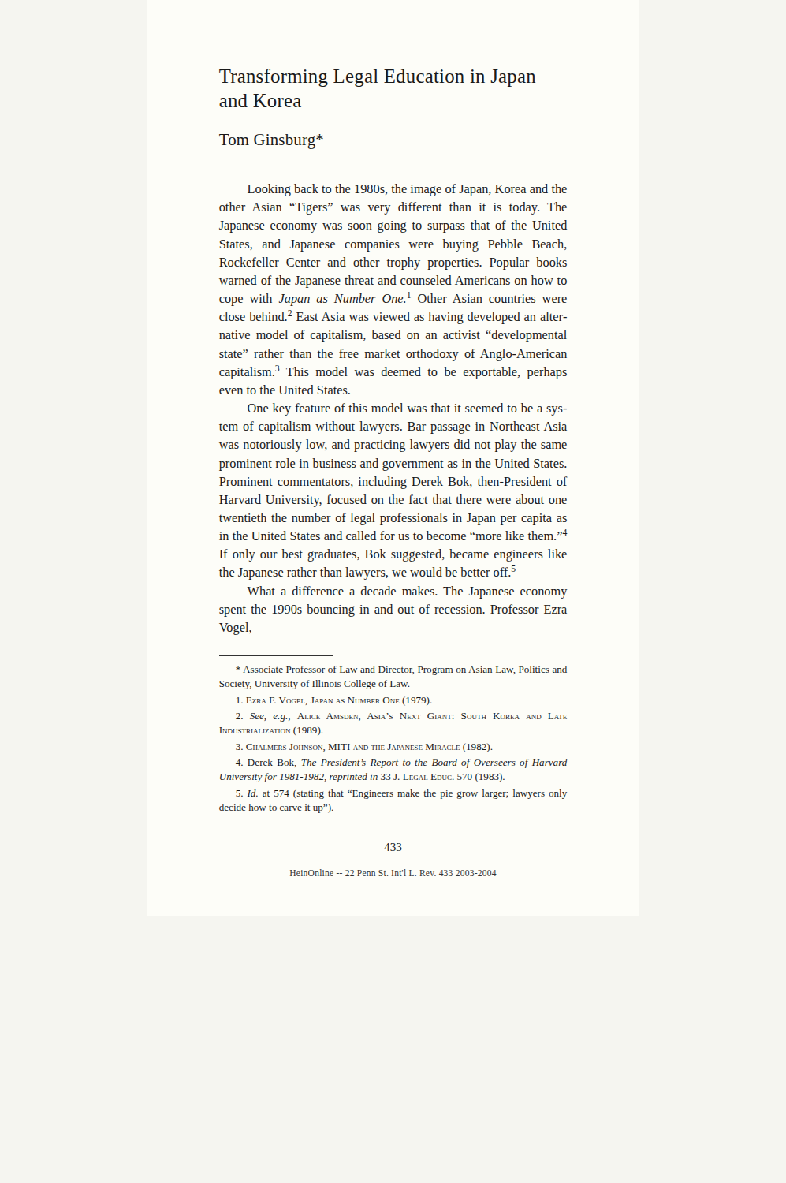Transforming Legal Education in Japan and Korea
Tom Ginsburg*
Looking back to the 1980s, the image of Japan, Korea and the other Asian “Tigers” was very different than it is today. The Japanese economy was soon going to surpass that of the United States, and Japanese companies were buying Pebble Beach, Rockefeller Center and other trophy properties. Popular books warned of the Japanese threat and counseled Americans on how to cope with Japan as Number One.1 Other Asian countries were close behind.2 East Asia was viewed as having developed an alternative model of capitalism, based on an activist “developmental state” rather than the free market orthodoxy of Anglo-American capitalism.3 This model was deemed to be exportable, perhaps even to the United States.
One key feature of this model was that it seemed to be a system of capitalism without lawyers. Bar passage in Northeast Asia was notoriously low, and practicing lawyers did not play the same prominent role in business and government as in the United States. Prominent commentators, including Derek Bok, then-President of Harvard University, focused on the fact that there were about one twentieth the number of legal professionals in Japan per capita as in the United States and called for us to become “more like them.”4 If only our best graduates, Bok suggested, became engineers like the Japanese rather than lawyers, we would be better off.5
What a difference a decade makes. The Japanese economy spent the 1990s bouncing in and out of recession. Professor Ezra Vogel,
* Associate Professor of Law and Director, Program on Asian Law, Politics and Society, University of Illinois College of Law.
1. Ezra F. Vogel, Japan as Number One (1979).
2. See, e.g., Alice Amsden, Asia’s Next Giant: South Korea and Late Industrialization (1989).
3. Chalmers Johnson, MITI and the Japanese Miracle (1982).
4. Derek Bok, The President’s Report to the Board of Overseers of Harvard University for 1981-1982, reprinted in 33 J. Legal Educ. 570 (1983).
5. Id. at 574 (stating that “Engineers make the pie grow larger; lawyers only decide how to carve it up”).
433
HeinOnline -- 22 Penn St. Int'l L. Rev. 433 2003-2004